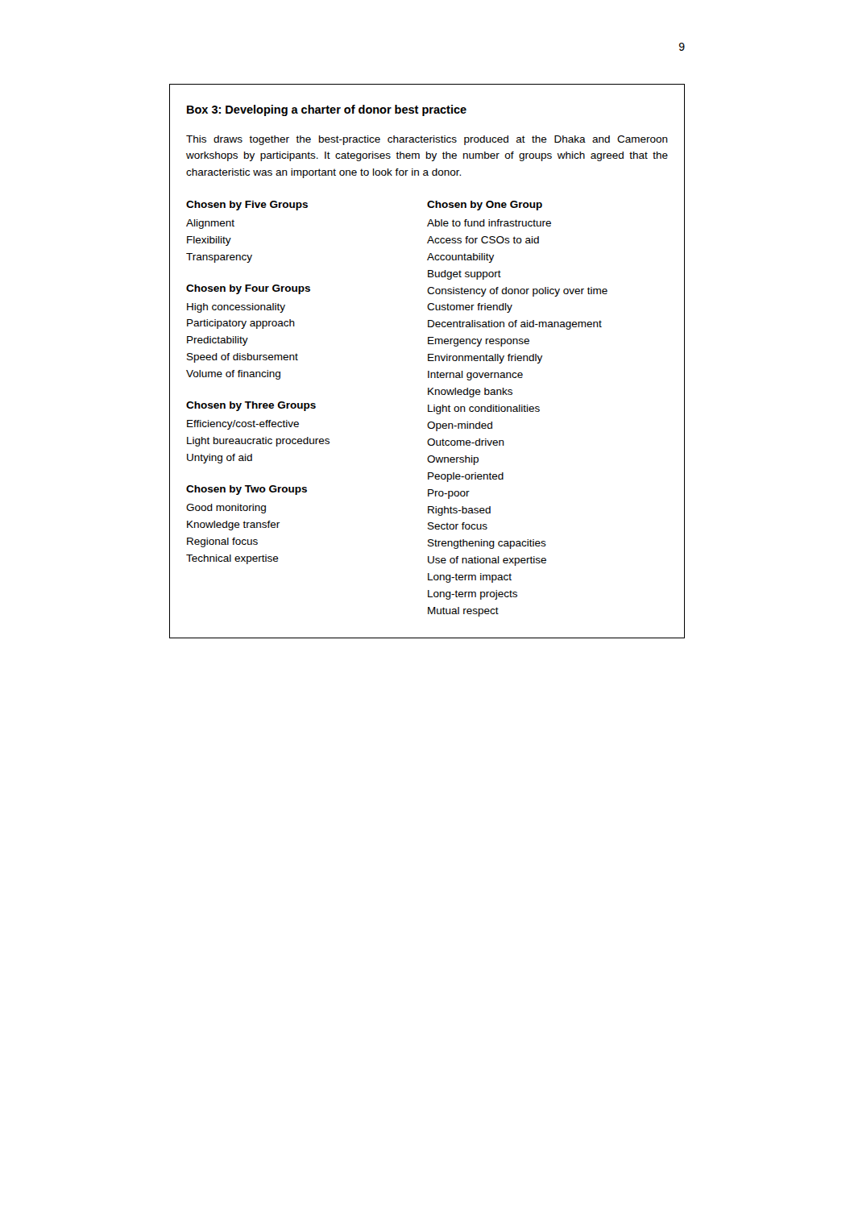9
Box 3: Developing a charter of donor best practice
This draws together the best-practice characteristics produced at the Dhaka and Cameroon workshops by participants. It categorises them by the number of groups which agreed that the characteristic was an important one to look for in a donor.
Chosen by Five Groups
Alignment
Flexibility
Transparency
Chosen by Four Groups
High concessionality
Participatory approach
Predictability
Speed of disbursement
Volume of financing
Chosen by Three Groups
Efficiency/cost-effective
Light bureaucratic procedures
Untying of aid
Chosen by Two Groups
Good monitoring
Knowledge transfer
Regional focus
Technical expertise
Chosen by One Group
Able to fund infrastructure
Access for CSOs to aid
Accountability
Budget support
Consistency of donor policy over time
Customer friendly
Decentralisation of aid-management
Emergency response
Environmentally friendly
Internal governance
Knowledge banks
Light on conditionalities
Open-minded
Outcome-driven
Ownership
People-oriented
Pro-poor
Rights-based
Sector focus
Strengthening capacities
Use of national expertise
Long-term impact
Long-term projects
Mutual respect